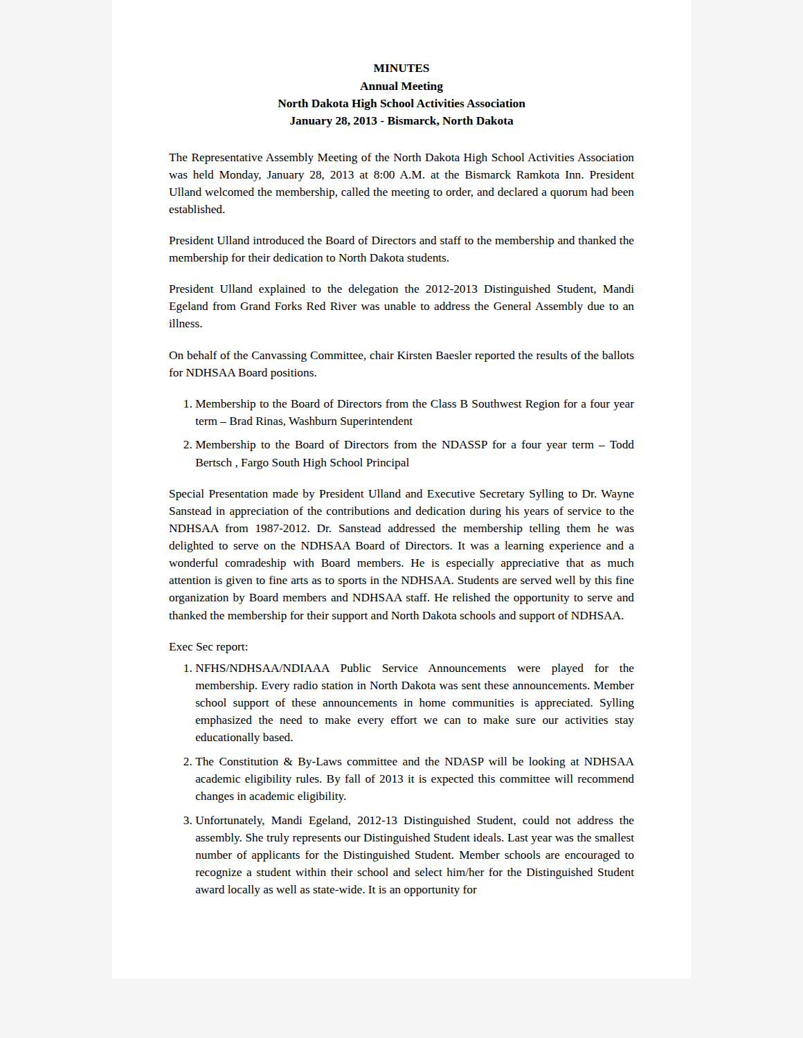MINUTES
Annual Meeting
North Dakota High School Activities Association
January 28, 2013 - Bismarck, North Dakota
The Representative Assembly Meeting of the North Dakota High School Activities Association was held Monday, January 28, 2013 at 8:00 A.M. at the Bismarck Ramkota Inn. President Ulland welcomed the membership, called the meeting to order, and declared a quorum had been established.
President Ulland introduced the Board of Directors and staff to the membership and thanked the membership for their dedication to North Dakota students.
President Ulland explained to the delegation the 2012-2013 Distinguished Student, Mandi Egeland from Grand Forks Red River was unable to address the General Assembly due to an illness.
On behalf of the Canvassing Committee, chair Kirsten Baesler reported the results of the ballots for NDHSAA Board positions.
Membership to the Board of Directors from the Class B Southwest Region for a four year term – Brad Rinas, Washburn Superintendent
Membership to the Board of Directors from the NDASSP for a four year term – Todd Bertsch , Fargo South High School Principal
Special Presentation made by President Ulland and Executive Secretary Sylling to Dr. Wayne Sanstead in appreciation of the contributions and dedication during his years of service to the NDHSAA from 1987-2012. Dr. Sanstead addressed the membership telling them he was delighted to serve on the NDHSAA Board of Directors. It was a learning experience and a wonderful comradeship with Board members. He is especially appreciative that as much attention is given to fine arts as to sports in the NDHSAA. Students are served well by this fine organization by Board members and NDHSAA staff. He relished the opportunity to serve and thanked the membership for their support and North Dakota schools and support of NDHSAA.
Exec Sec report:
NFHS/NDHSAA/NDIAAA Public Service Announcements were played for the membership. Every radio station in North Dakota was sent these announcements. Member school support of these announcements in home communities is appreciated. Sylling emphasized the need to make every effort we can to make sure our activities stay educationally based.
The Constitution & By-Laws committee and the NDASP will be looking at NDHSAA academic eligibility rules. By fall of 2013 it is expected this committee will recommend changes in academic eligibility.
Unfortunately, Mandi Egeland, 2012-13 Distinguished Student, could not address the assembly. She truly represents our Distinguished Student ideals. Last year was the smallest number of applicants for the Distinguished Student. Member schools are encouraged to recognize a student within their school and select him/her for the Distinguished Student award locally as well as state-wide. It is an opportunity for